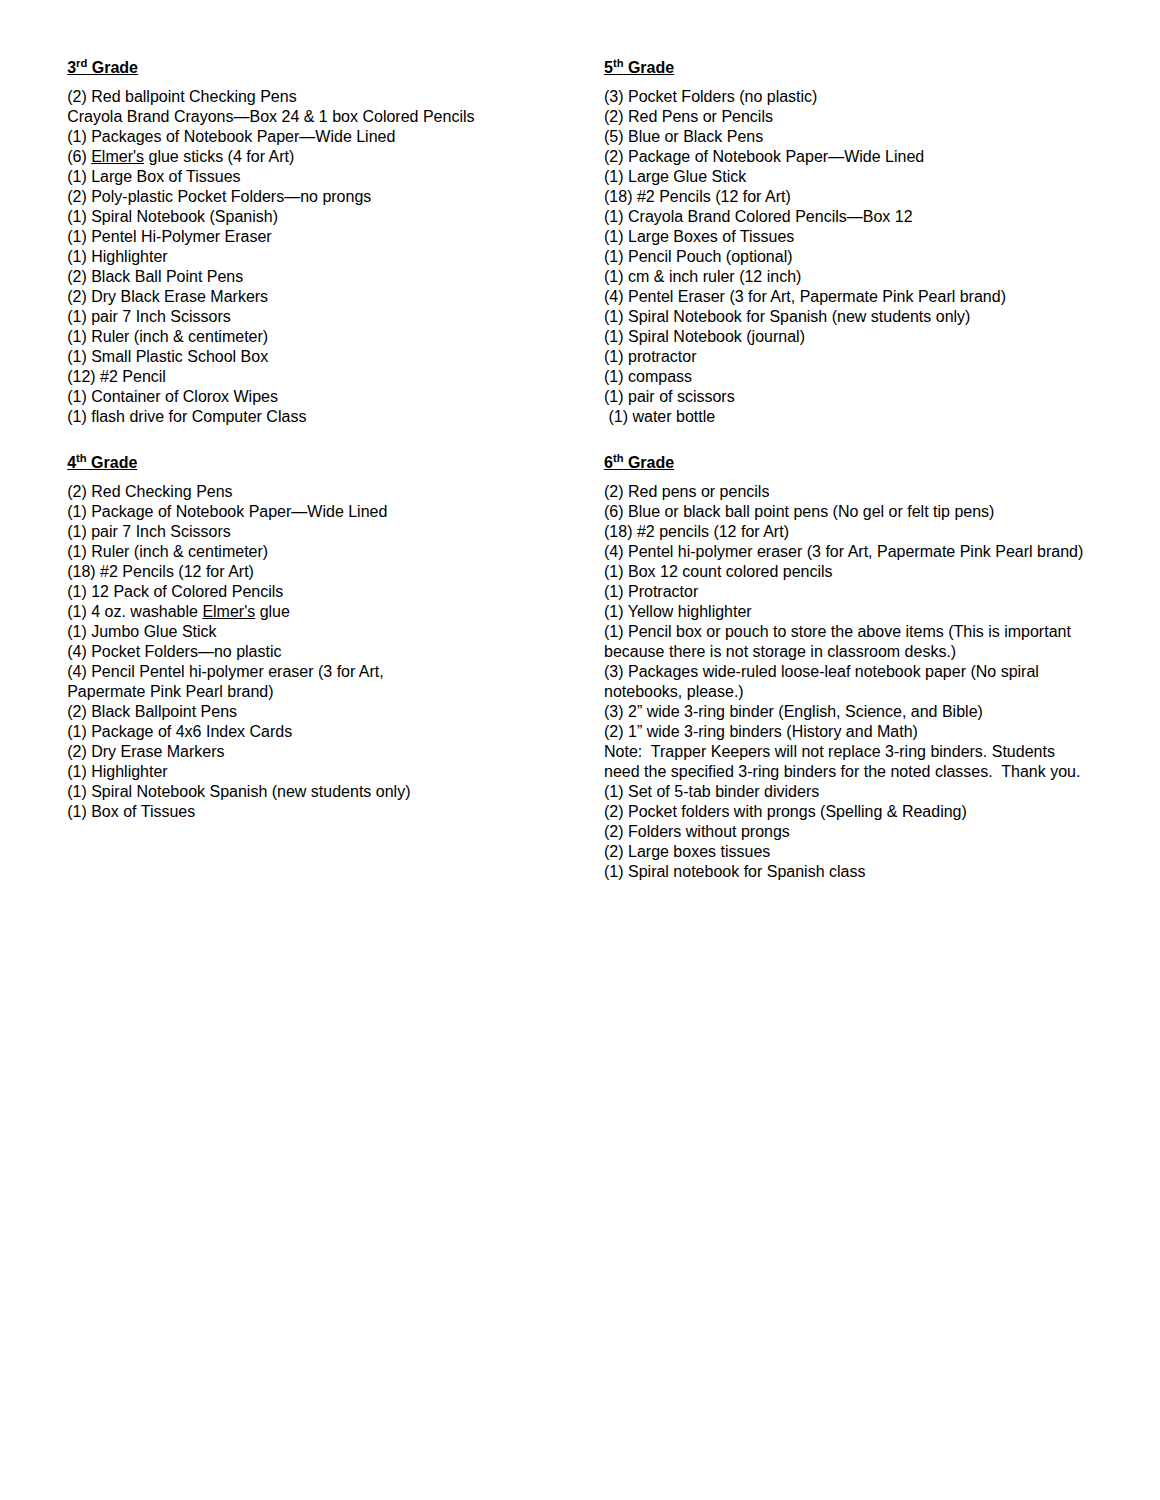3rd Grade
(2) Red ballpoint Checking Pens
Crayola Brand Crayons—Box 24 & 1 box Colored Pencils
(1) Packages of Notebook Paper—Wide Lined
(6) Elmer's glue sticks (4 for Art)
(1) Large Box of Tissues
(2) Poly-plastic Pocket Folders—no prongs
(1) Spiral Notebook (Spanish)
(1) Pentel Hi-Polymer Eraser
(1) Highlighter
(2) Black Ball Point Pens
(2) Dry Black Erase Markers
(1) pair 7 Inch Scissors
(1) Ruler (inch & centimeter)
(1) Small Plastic School Box
(12) #2 Pencil
(1) Container of Clorox Wipes
(1) flash drive for Computer Class
4th Grade
(2) Red Checking Pens
(1) Package of Notebook Paper—Wide Lined
(1) pair 7 Inch Scissors
(1) Ruler (inch & centimeter)
(18) #2 Pencils (12 for Art)
(1) 12 Pack of Colored Pencils
(1) 4 oz. washable Elmer's glue
(1) Jumbo Glue Stick
(4) Pocket Folders—no plastic
(4) Pencil Pentel hi-polymer eraser (3 for Art,
Papermate Pink Pearl brand)
(2) Black Ballpoint Pens
(1) Package of 4x6 Index Cards
(2) Dry Erase Markers
(1) Highlighter
(1) Spiral Notebook Spanish (new students only)
(1) Box of Tissues
5th Grade
(3) Pocket Folders (no plastic)
(2) Red Pens or Pencils
(5) Blue or Black Pens
(2) Package of Notebook Paper—Wide Lined
(1) Large Glue Stick
(18) #2 Pencils (12 for Art)
(1) Crayola Brand Colored Pencils—Box 12
(1) Large Boxes of Tissues
(1) Pencil Pouch (optional)
(1) cm & inch ruler (12 inch)
(4) Pentel Eraser (3 for Art, Papermate Pink Pearl brand)
(1) Spiral Notebook for Spanish (new students only)
(1) Spiral Notebook (journal)
(1) protractor
(1) compass
(1) pair of scissors
(1) water bottle
6th Grade
(2) Red pens or pencils
(6) Blue or black ball point pens (No gel or felt tip pens)
(18) #2 pencils (12 for Art)
(4) Pentel hi-polymer eraser (3 for Art, Papermate Pink Pearl brand)
(1) Box 12 count colored pencils
(1) Protractor
(1) Yellow highlighter
(1) Pencil box or pouch to store the above items (This is important because there is not storage in classroom desks.)
(3) Packages wide-ruled loose-leaf notebook paper (No spiral notebooks, please.)
(3) 2” wide 3-ring binder (English, Science, and Bible)
(2) 1” wide 3-ring binders (History and Math)
Note: Trapper Keepers will not replace 3-ring binders. Students need the specified 3-ring binders for the noted classes. Thank you.
(1) Set of 5-tab binder dividers
(2) Pocket folders with prongs (Spelling & Reading)
(2) Folders without prongs
(2) Large boxes tissues
(1) Spiral notebook for Spanish class